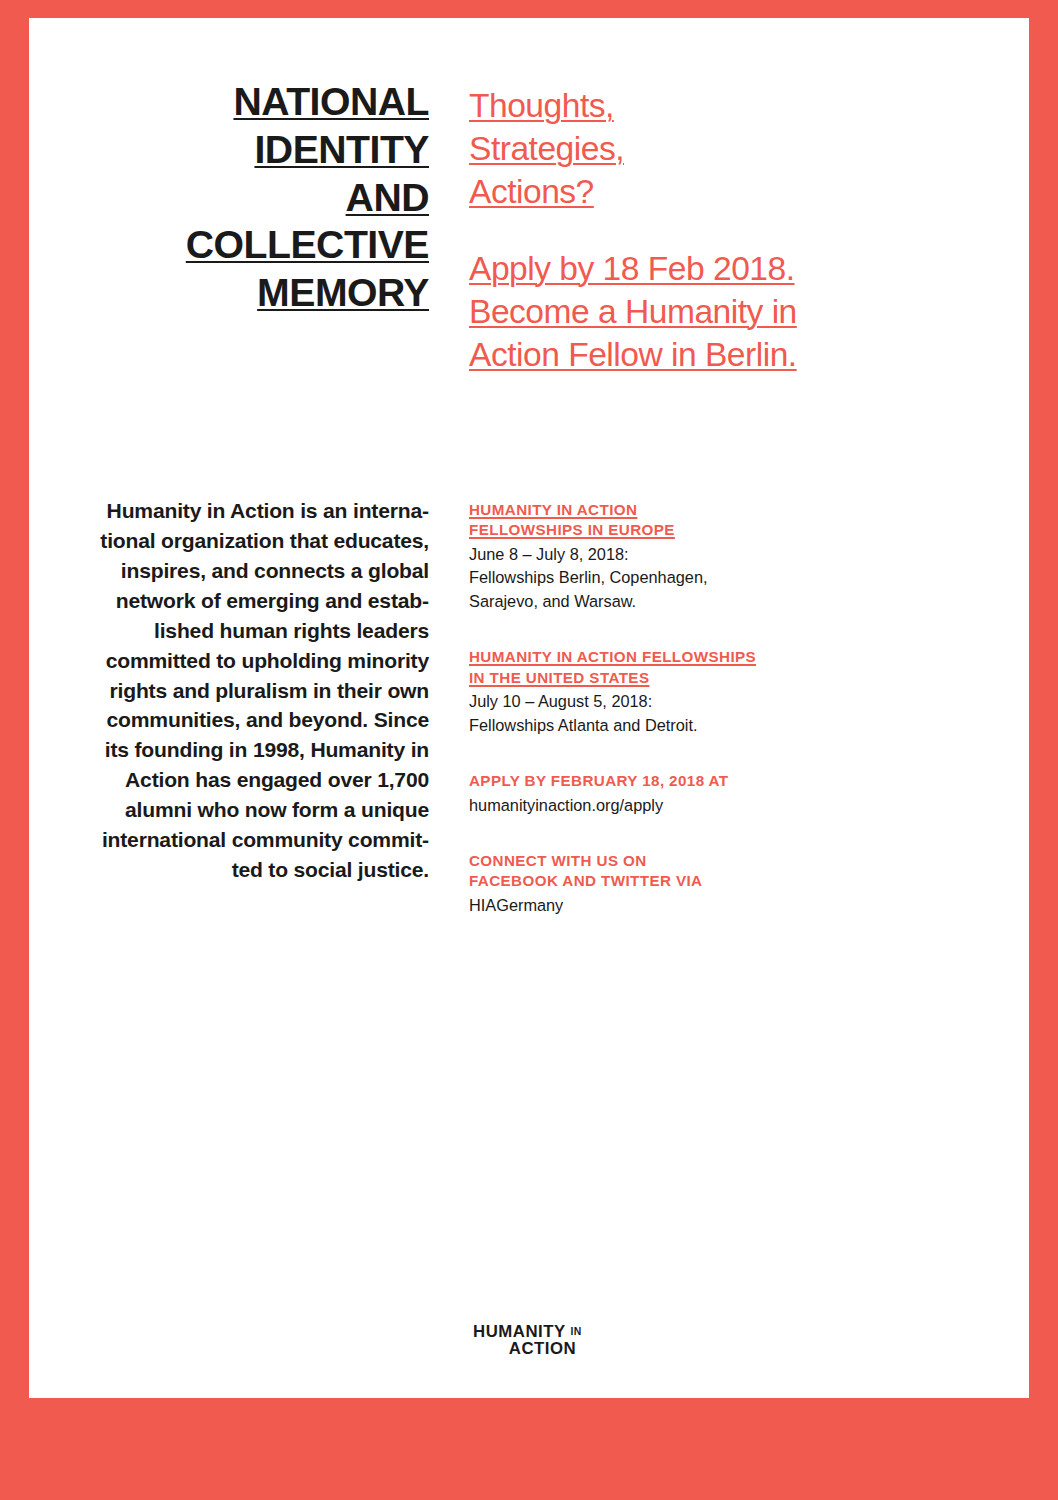National
Identity
and
Collective
Memory
Thoughts,
Strategies,
Actions?
Apply by 18 Feb 2018.
Become a Humanity in
Action Fellow in Berlin.
Humanity in Action is an international orga­nization that educates, inspires, and connects a global network of emerging and estab­lished human rights leaders committed to upholding minority rights and pluralism in their own communi­ties, and beyond. Since its founding in 1998, Humanity in Action has engaged over 1,700 alumni who now form a unique international community commit­ted to social justice.
Humanity in Action
Fellowships in Europe
June 8 – July 8, 2018:
Fellowships Berlin, Copenhagen,
Sarajevo, and Warsaw.
Humanity in Action Fellowships
in the United States
July 10 – August 5, 2018:
Fellowships Atlanta and Detroit.
Apply by February 18, 2018 at
humanityinaction.org/apply
Connect with us on
Facebook and Twitter via
HIAGermany
Humanity in Action